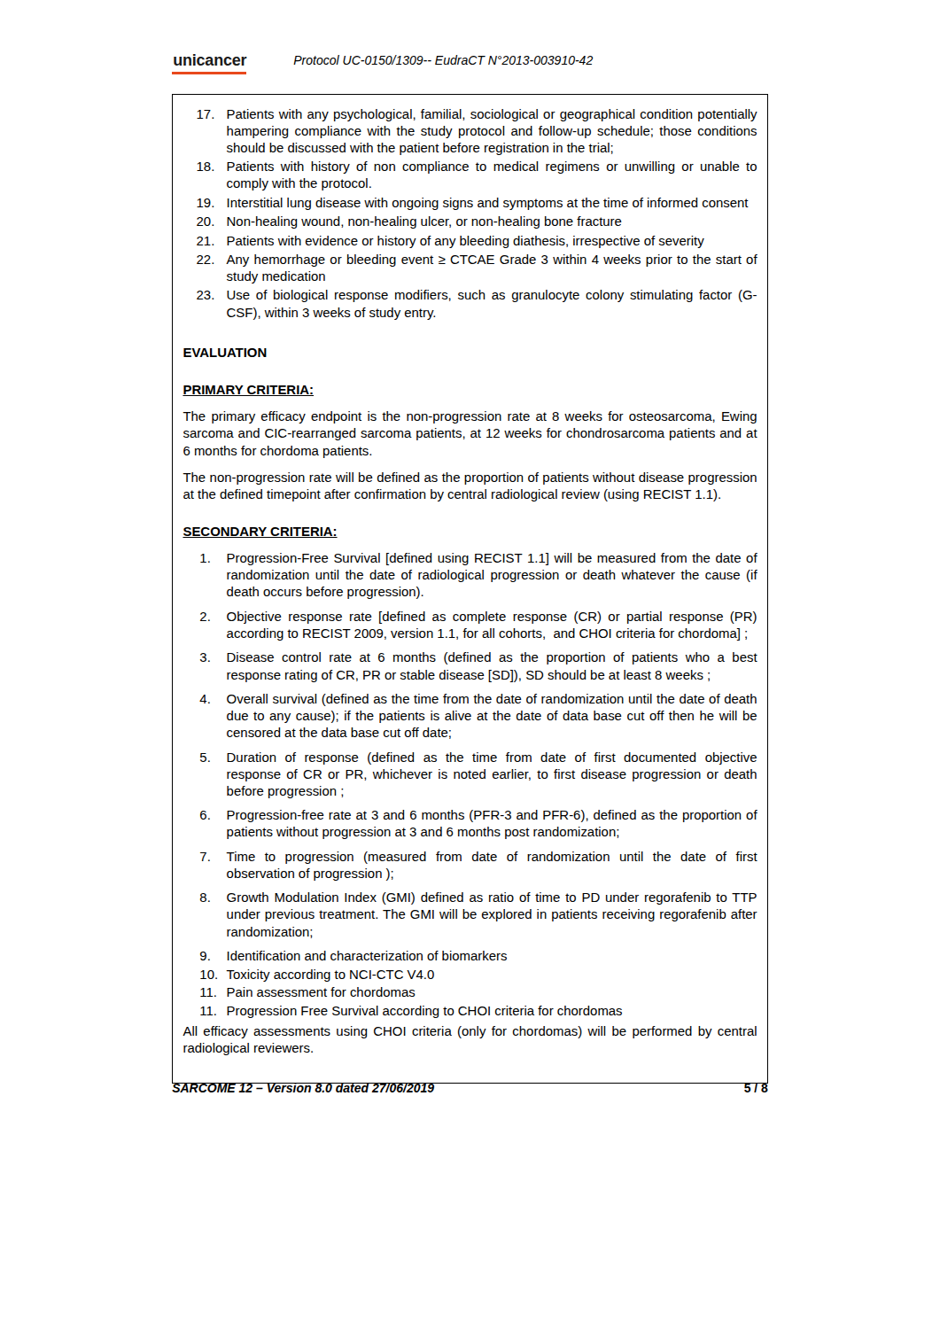uni cancer
Protocol UC-0150/1309-- EudraCT N°2013-003910-42
17. Patients with any psychological, familial, sociological or geographical condition potentially hampering compliance with the study protocol and follow-up schedule; those conditions should be discussed with the patient before registration in the trial;
18. Patients with history of non compliance to medical regimens or unwilling or unable to comply with the protocol.
19. Interstitial lung disease with ongoing signs and symptoms at the time of informed consent
20. Non-healing wound, non-healing ulcer, or non-healing bone fracture
21. Patients with evidence or history of any bleeding diathesis, irrespective of severity
22. Any hemorrhage or bleeding event ≥ CTCAE Grade 3 within 4 weeks prior to the start of study medication
23. Use of biological response modifiers, such as granulocyte colony stimulating factor (G-CSF), within 3 weeks of study entry.
EVALUATION
PRIMARY CRITERIA:
The primary efficacy endpoint is the non-progression rate at 8 weeks for osteosarcoma, Ewing sarcoma and CIC-rearranged sarcoma patients, at 12 weeks for chondrosarcoma patients and at 6 months for chordoma patients.
The non-progression rate will be defined as the proportion of patients without disease progression at the defined timepoint after confirmation by central radiological review (using RECIST 1.1).
SECONDARY CRITERIA:
1. Progression-Free Survival [defined using RECIST 1.1] will be measured from the date of randomization until the date of radiological progression or death whatever the cause (if death occurs before progression).
2. Objective response rate [defined as complete response (CR) or partial response (PR) according to RECIST 2009, version 1.1, for all cohorts, and CHOI criteria for chordoma] ;
3. Disease control rate at 6 months (defined as the proportion of patients who a best response rating of CR, PR or stable disease [SD]), SD should be at least 8 weeks ;
4. Overall survival (defined as the time from the date of randomization until the date of death due to any cause); if the patients is alive at the date of data base cut off then he will be censored at the data base cut off date;
5. Duration of response (defined as the time from date of first documented objective response of CR or PR, whichever is noted earlier, to first disease progression or death before progression ;
6. Progression-free rate at 3 and 6 months (PFR-3 and PFR-6), defined as the proportion of patients without progression at 3 and 6 months post randomization;
7. Time to progression (measured from date of randomization until the date of first observation of progression );
8. Growth Modulation Index (GMI) defined as ratio of time to PD under regorafenib to TTP under previous treatment. The GMI will be explored in patients receiving regorafenib after randomization;
9. Identification and characterization of biomarkers
10. Toxicity according to NCI-CTC V4.0
11. Pain assessment for chordomas
11. Progression Free Survival according to CHOI criteria for chordomas
All efficacy assessments using CHOI criteria (only for chordomas) will be performed by central radiological reviewers.
SARCOME 12 – Version 8.0 dated 27/06/2019
5 / 8